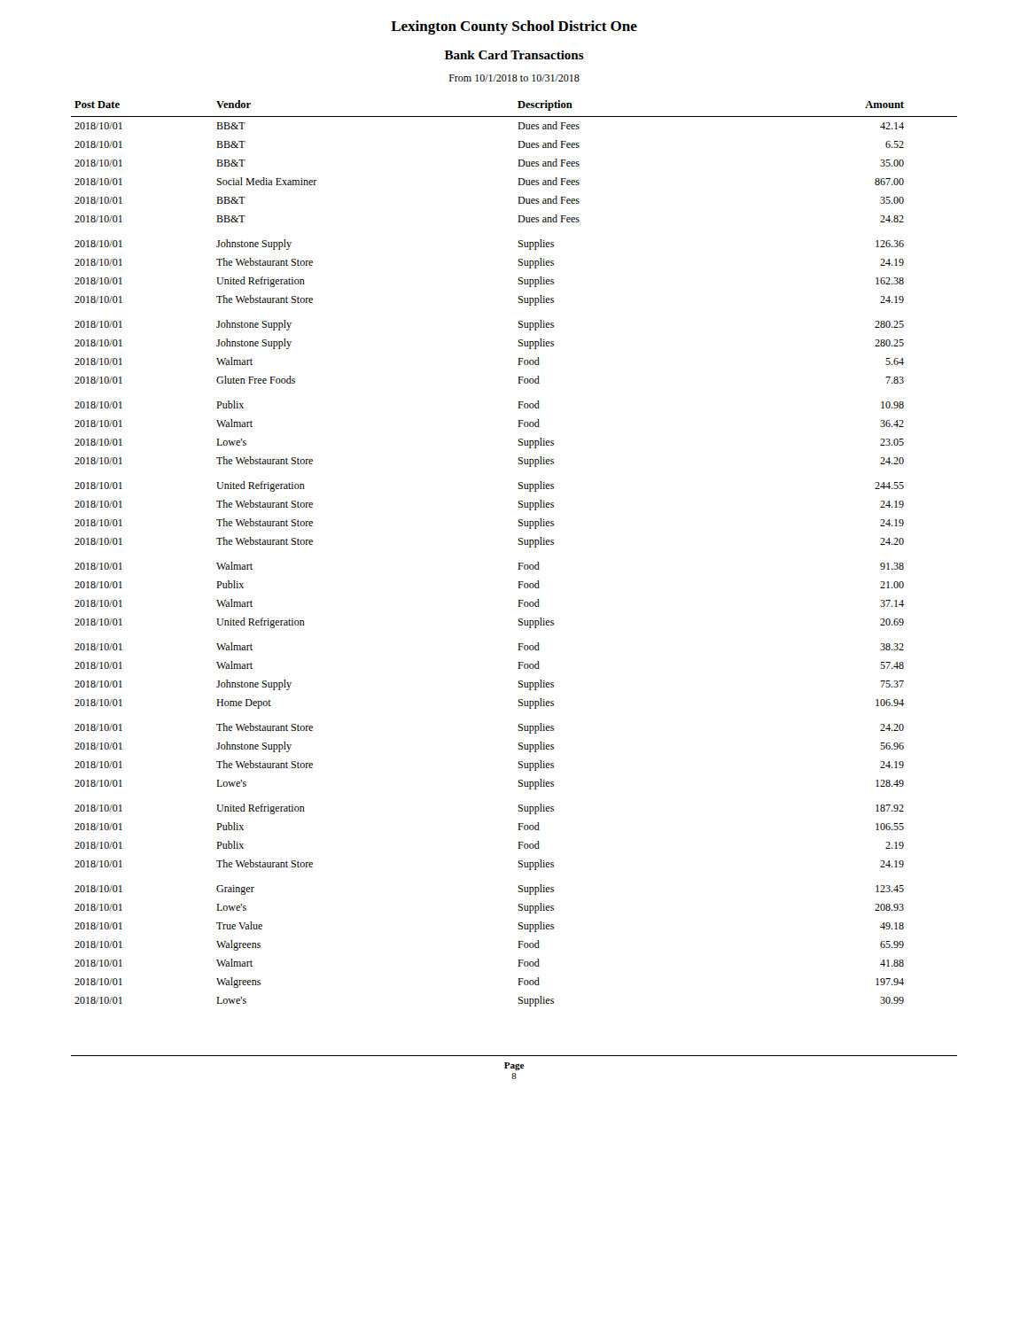Lexington County School District One
Bank Card Transactions
From 10/1/2018 to 10/31/2018
| Post Date | Vendor | Description | Amount |
| --- | --- | --- | --- |
| 2018/10/01 | BB&T | Dues and Fees | 42.14 |
| 2018/10/01 | BB&T | Dues and Fees | 6.52 |
| 2018/10/01 | BB&T | Dues and Fees | 35.00 |
| 2018/10/01 | Social Media Examiner | Dues and Fees | 867.00 |
| 2018/10/01 | BB&T | Dues and Fees | 35.00 |
| 2018/10/01 | BB&T | Dues and Fees | 24.82 |
| 2018/10/01 | Johnstone Supply | Supplies | 126.36 |
| 2018/10/01 | The Webstaurant Store | Supplies | 24.19 |
| 2018/10/01 | United Refrigeration | Supplies | 162.38 |
| 2018/10/01 | The Webstaurant Store | Supplies | 24.19 |
| 2018/10/01 | Johnstone Supply | Supplies | 280.25 |
| 2018/10/01 | Johnstone Supply | Supplies | 280.25 |
| 2018/10/01 | Walmart | Food | 5.64 |
| 2018/10/01 | Gluten Free Foods | Food | 7.83 |
| 2018/10/01 | Publix | Food | 10.98 |
| 2018/10/01 | Walmart | Food | 36.42 |
| 2018/10/01 | Lowe's | Supplies | 23.05 |
| 2018/10/01 | The Webstaurant Store | Supplies | 24.20 |
| 2018/10/01 | United Refrigeration | Supplies | 244.55 |
| 2018/10/01 | The Webstaurant Store | Supplies | 24.19 |
| 2018/10/01 | The Webstaurant Store | Supplies | 24.19 |
| 2018/10/01 | The Webstaurant Store | Supplies | 24.20 |
| 2018/10/01 | Walmart | Food | 91.38 |
| 2018/10/01 | Publix | Food | 21.00 |
| 2018/10/01 | Walmart | Food | 37.14 |
| 2018/10/01 | United Refrigeration | Supplies | 20.69 |
| 2018/10/01 | Walmart | Food | 38.32 |
| 2018/10/01 | Walmart | Food | 57.48 |
| 2018/10/01 | Johnstone Supply | Supplies | 75.37 |
| 2018/10/01 | Home Depot | Supplies | 106.94 |
| 2018/10/01 | The Webstaurant Store | Supplies | 24.20 |
| 2018/10/01 | Johnstone Supply | Supplies | 56.96 |
| 2018/10/01 | The Webstaurant Store | Supplies | 24.19 |
| 2018/10/01 | Lowe's | Supplies | 128.49 |
| 2018/10/01 | United Refrigeration | Supplies | 187.92 |
| 2018/10/01 | Publix | Food | 106.55 |
| 2018/10/01 | Publix | Food | 2.19 |
| 2018/10/01 | The Webstaurant Store | Supplies | 24.19 |
| 2018/10/01 | Grainger | Supplies | 123.45 |
| 2018/10/01 | Lowe's | Supplies | 208.93 |
| 2018/10/01 | True Value | Supplies | 49.18 |
| 2018/10/01 | Walgreens | Food | 65.99 |
| 2018/10/01 | Walmart | Food | 41.88 |
| 2018/10/01 | Walgreens | Food | 197.94 |
| 2018/10/01 | Lowe's | Supplies | 30.99 |
Page
8